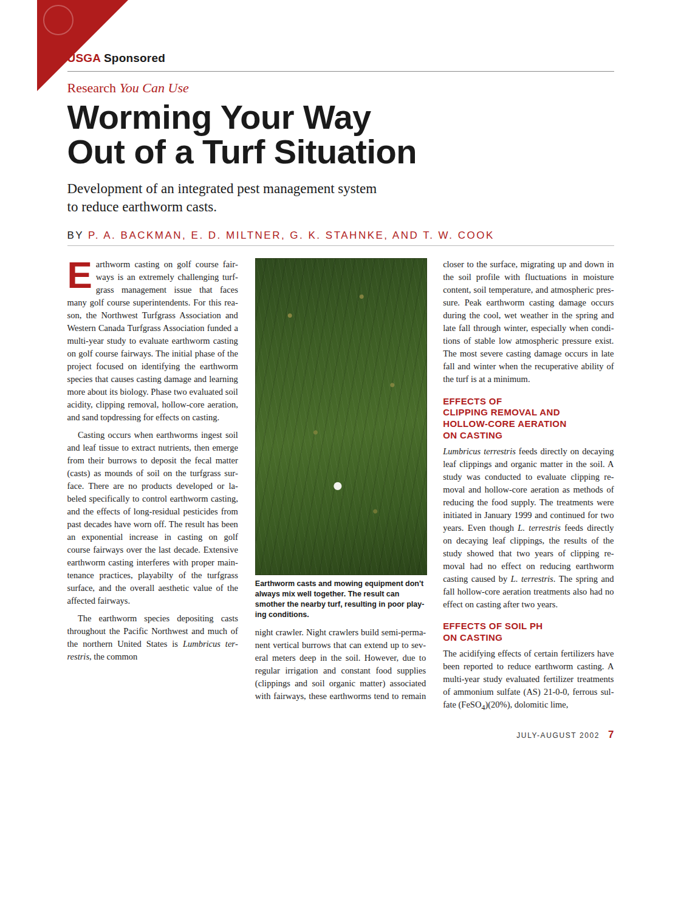USGA Sponsored
Research You Can Use
Worming Your Way
Out of a Turf Situation
Development of an integrated pest management system
to reduce earthworm casts.
BY P. A. BACKMAN, E. D. MILTNER, G. K. STAHNKE, AND T. W. COOK
Earthworm casting on golf course fairways is an extremely challenging turfgrass management issue that faces many golf course superintendents. For this reason, the Northwest Turfgrass Association and Western Canada Turfgrass Association funded a multi-year study to evaluate earthworm casting on golf course fairways. The initial phase of the project focused on identifying the earthworm species that causes casting damage and learning more about its biology. Phase two evaluated soil acidity, clipping removal, hollow-core aeration, and sand topdressing for effects on casting.
Casting occurs when earthworms ingest soil and leaf tissue to extract nutrients, then emerge from their burrows to deposit the fecal matter (casts) as mounds of soil on the turfgrass surface. There are no products developed or labeled specifically to control earthworm casting, and the effects of long-residual pesticides from past decades have worn off. The result has been an exponential increase in casting on golf course fairways over the last decade. Extensive earthworm casting interferes with proper maintenance practices, playabilty of the turfgrass surface, and the overall aesthetic value of the affected fairways.
The earthworm species depositing casts throughout the Pacific Northwest and much of the northern United States is Lumbricus terrestris, the common
Earthworm casts and mowing equipment don't always mix well together. The result can smother the nearby turf, resulting in poor playing conditions.
night crawler. Night crawlers build semi-permanent vertical burrows that can extend up to several meters deep in the soil. However, due to regular irrigation and constant food supplies (clippings and soil organic matter) associated with fairways, these earthworms tend to remain closer to the surface, migrating up and down in the soil profile with fluctuations in moisture content, soil temperature, and atmospheric pressure. Peak earthworm casting damage occurs during the cool, wet weather in the spring and late fall through winter, especially when conditions of stable low atmospheric pressure exist. The most severe casting damage occurs in late fall and winter when the recuperative ability of the turf is at a minimum.
Effects of
Clipping Removal and
Hollow-Core Aeration
on Casting
Lumbricus terrestris feeds directly on decaying leaf clippings and organic matter in the soil. A study was conducted to evaluate clipping removal and hollow-core aeration as methods of reducing the food supply. The treatments were initiated in January 1999 and continued for two years. Even though L. terrestris feeds directly on decaying leaf clippings, the results of the study showed that two years of clipping removal had no effect on reducing earthworm casting caused by L. terrestris. The spring and fall hollow-core aeration treatments also had no effect on casting after two years.
Effects of Soil pH
on Casting
The acidifying effects of certain fertilizers have been reported to reduce earthworm casting. A multi-year study evaluated fertilizer treatments of ammonium sulfate (AS) 21-0-0, ferrous sulfate (FeSO4)(20%), dolomitic lime,
JULY-AUGUST 2002 7